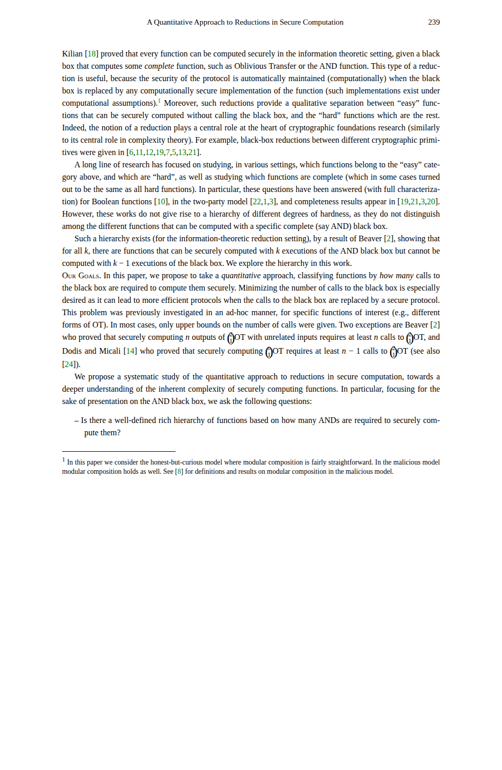A Quantitative Approach to Reductions in Secure Computation 239
Kilian [18] proved that every function can be computed securely in the information theoretic setting, given a black box that computes some complete function, such as Oblivious Transfer or the AND function. This type of a reduction is useful, because the security of the protocol is automatically maintained (computationally) when the black box is replaced by any computationally secure implementation of the function (such implementations exist under computational assumptions).1 Moreover, such reductions provide a qualitative separation between “easy” functions that can be securely computed without calling the black box, and the “hard” functions which are the rest. Indeed, the notion of a reduction plays a central role at the heart of cryptographic foundations research (similarly to its central role in complexity theory). For example, black-box reductions between different cryptographic primitives were given in [6,11,12,19,7,5,13,21].
A long line of research has focused on studying, in various settings, which functions belong to the “easy” category above, and which are “hard”, as well as studying which functions are complete (which in some cases turned out to be the same as all hard functions). In particular, these questions have been answered (with full characterization) for Boolean functions [10], in the two-party model [22,1,3], and completeness results appear in [19,21,3,20]. However, these works do not give rise to a hierarchy of different degrees of hardness, as they do not distinguish among the different functions that can be computed with a specific complete (say AND) black box.
Such a hierarchy exists (for the information-theoretic reduction setting), by a result of Beaver [2], showing that for all k, there are functions that can be securely computed with k executions of the AND black box but cannot be computed with k − 1 executions of the black box. We explore the hierarchy in this work.
Our Goals. In this paper, we propose to take a quantitative approach, classifying functions by how many calls to the black box are required to compute them securely. Minimizing the number of calls to the black box is especially desired as it can lead to more efficient protocols when the calls to the black box are replaced by a secure protocol. This problem was previously investigated in an ad-hoc manner, for specific functions of interest (e.g., different forms of OT). In most cases, only upper bounds on the number of calls were given. Two exceptions are Beaver [2] who proved that securely computing n outputs of 21 OT with unrelated inputs requires at least n calls to 21 OT, and Dodis and Micali [14] who proved that securely computing n 1 OT requires at least n − 1 calls to 21 OT (see also [24]).
We propose a systematic study of the quantitative approach to reductions in secure computation, towards a deeper understanding of the inherent complexity of securely computing functions. In particular, focusing for the sake of presentation on the AND black box, we ask the following questions:
Is there a well-defined rich hierarchy of functions based on how many ANDs are required to securely compute them?
1 In this paper we consider the honest-but-curious model where modular composition is fairly straightforward. In the malicious model modular composition holds as well. See [8] for definitions and results on modular composition in the malicious model.